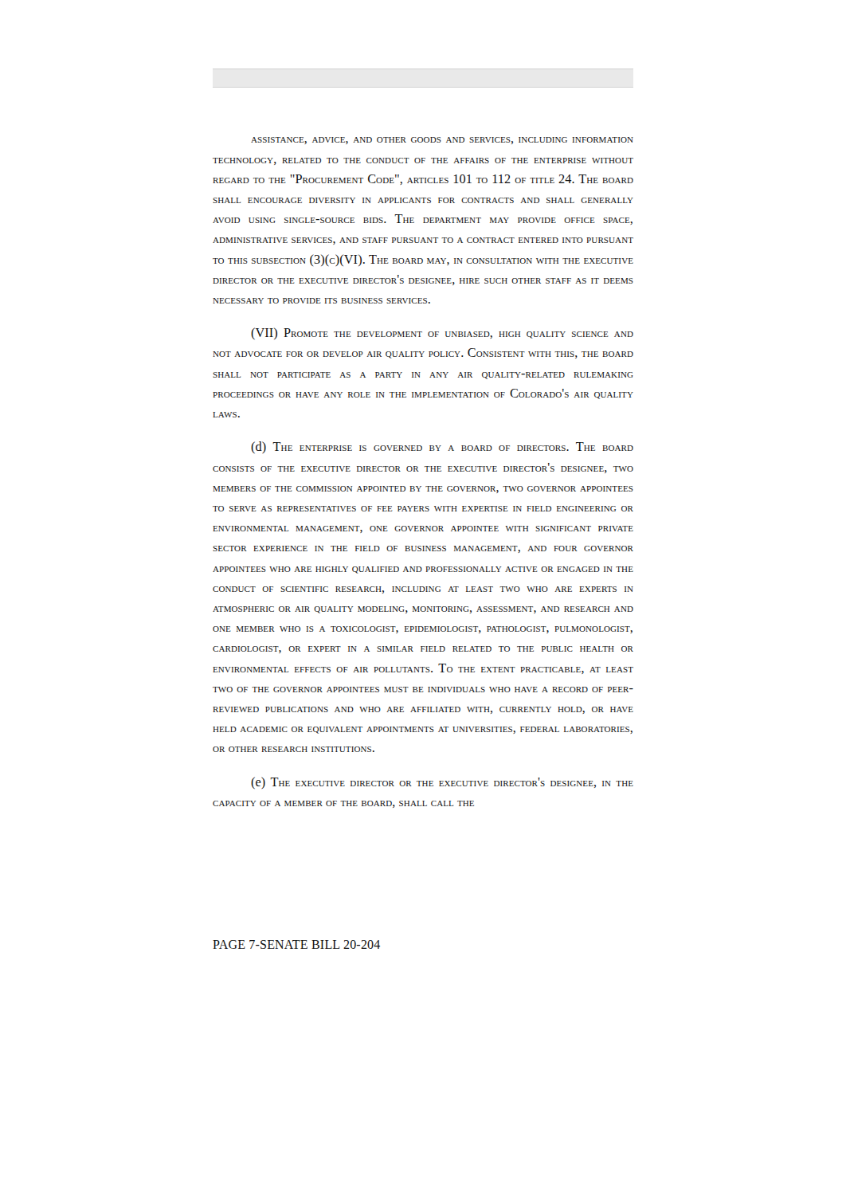assistance, advice, and other goods and services, including information technology, related to the conduct of the affairs of the enterprise without regard to the "Procurement Code", articles 101 to 112 of title 24. The board shall encourage diversity in applicants for contracts and shall generally avoid using single-source bids. The department may provide office space, administrative services, and staff pursuant to a contract entered into pursuant to this subsection (3)(c)(VI). The board may, in consultation with the executive director or the executive director's designee, hire such other staff as it deems necessary to provide its business services.
(VII) Promote the development of unbiased, high quality science and not advocate for or develop air quality policy. Consistent with this, the board shall not participate as a party in any air quality-related rulemaking proceedings or have any role in the implementation of Colorado's air quality laws.
(d) The enterprise is governed by a board of directors. The board consists of the executive director or the executive director's designee, two members of the commission appointed by the governor, two governor appointees to serve as representatives of fee payers with expertise in field engineering or environmental management, one governor appointee with significant private sector experience in the field of business management, and four governor appointees who are highly qualified and professionally active or engaged in the conduct of scientific research, including at least two who are experts in atmospheric or air quality modeling, monitoring, assessment, and research and one member who is a toxicologist, epidemiologist, pathologist, pulmonologist, cardiologist, or expert in a similar field related to the public health or environmental effects of air pollutants. To the extent practicable, at least two of the governor appointees must be individuals who have a record of peer-reviewed publications and who are affiliated with, currently hold, or have held academic or equivalent appointments at universities, federal laboratories, or other research institutions.
(e) The executive director or the executive director's designee, in the capacity of a member of the board, shall call the
PAGE 7-SENATE BILL 20-204